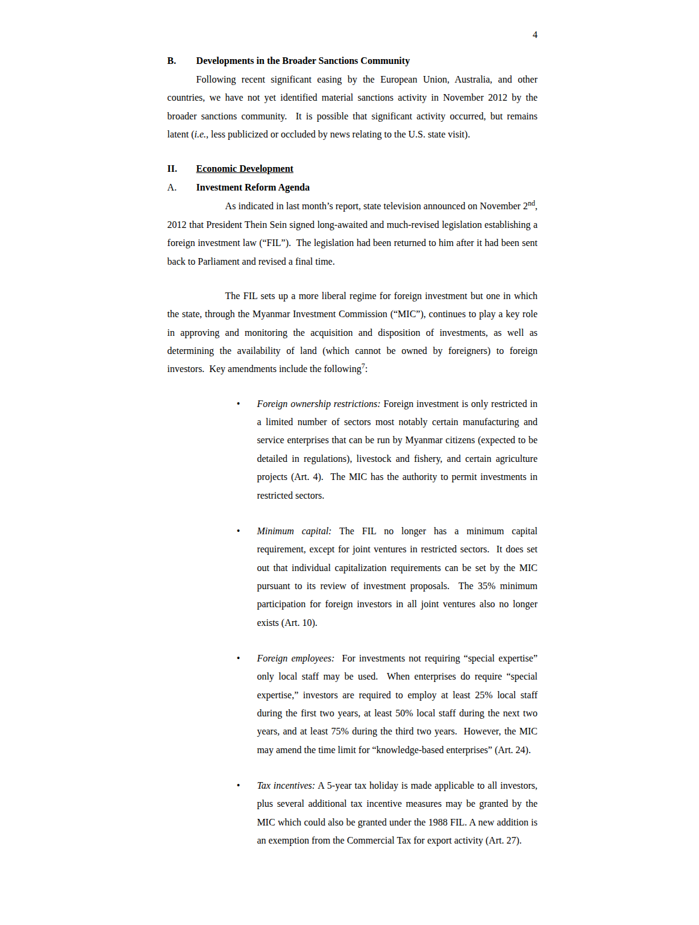4
B. Developments in the Broader Sanctions Community
Following recent significant easing by the European Union, Australia, and other countries, we have not yet identified material sanctions activity in November 2012 by the broader sanctions community. It is possible that significant activity occurred, but remains latent (i.e., less publicized or occluded by news relating to the U.S. state visit).
II. Economic Development
A. Investment Reform Agenda
As indicated in last month’s report, state television announced on November 2nd, 2012 that President Thein Sein signed long-awaited and much-revised legislation establishing a foreign investment law (“FIL”). The legislation had been returned to him after it had been sent back to Parliament and revised a final time.
The FIL sets up a more liberal regime for foreign investment but one in which the state, through the Myanmar Investment Commission (“MIC”), continues to play a key role in approving and monitoring the acquisition and disposition of investments, as well as determining the availability of land (which cannot be owned by foreigners) to foreign investors. Key amendments include the following7:
Foreign ownership restrictions: Foreign investment is only restricted in a limited number of sectors most notably certain manufacturing and service enterprises that can be run by Myanmar citizens (expected to be detailed in regulations), livestock and fishery, and certain agriculture projects (Art. 4). The MIC has the authority to permit investments in restricted sectors.
Minimum capital: The FIL no longer has a minimum capital requirement, except for joint ventures in restricted sectors. It does set out that individual capitalization requirements can be set by the MIC pursuant to its review of investment proposals. The 35% minimum participation for foreign investors in all joint ventures also no longer exists (Art. 10).
Foreign employees: For investments not requiring “special expertise” only local staff may be used. When enterprises do require “special expertise,” investors are required to employ at least 25% local staff during the first two years, at least 50% local staff during the next two years, and at least 75% during the third two years. However, the MIC may amend the time limit for “knowledge-based enterprises” (Art. 24).
Tax incentives: A 5-year tax holiday is made applicable to all investors, plus several additional tax incentive measures may be granted by the MIC which could also be granted under the 1988 FIL. A new addition is an exemption from the Commercial Tax for export activity (Art. 27).